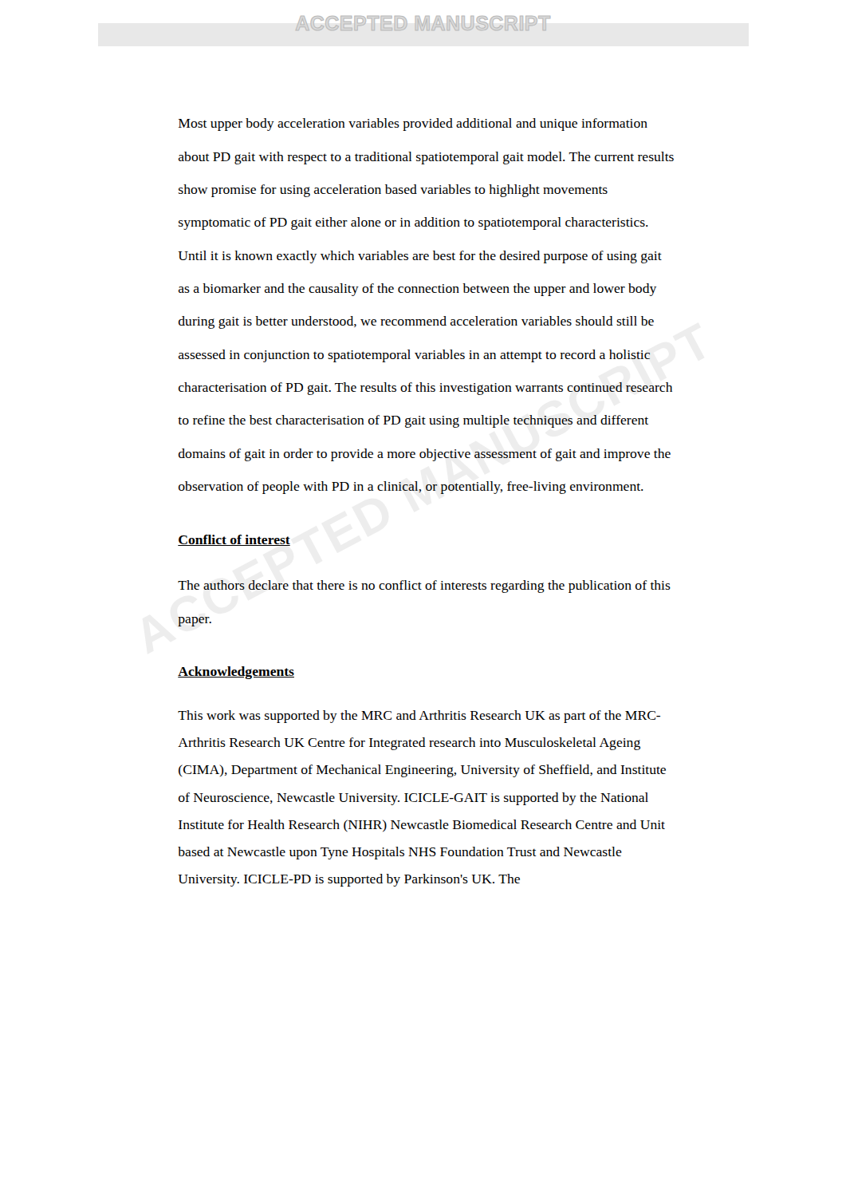ACCEPTED MANUSCRIPT
ACCEPTED MANUSCRIPT
Most upper body acceleration variables provided additional and unique information about PD gait with respect to a traditional spatiotemporal gait model. The current results show promise for using acceleration based variables to highlight movements symptomatic of PD gait either alone or in addition to spatiotemporal characteristics. Until it is known exactly which variables are best for the desired purpose of using gait as a biomarker and the causality of the connection between the upper and lower body during gait is better understood, we recommend acceleration variables should still be assessed in conjunction to spatiotemporal variables in an attempt to record a holistic characterisation of PD gait. The results of this investigation warrants continued research to refine the best characterisation of PD gait using multiple techniques and different domains of gait in order to provide a more objective assessment of gait and improve the observation of people with PD in a clinical, or potentially, free-living environment.
Conflict of interest
The authors declare that there is no conflict of interests regarding the publication of this paper.
Acknowledgements
This work was supported by the MRC and Arthritis Research UK as part of the MRC-Arthritis Research UK Centre for Integrated research into Musculoskeletal Ageing (CIMA), Department of Mechanical Engineering, University of Sheffield, and Institute of Neuroscience, Newcastle University. ICICLE-GAIT is supported by the National Institute for Health Research (NIHR) Newcastle Biomedical Research Centre and Unit based at Newcastle upon Tyne Hospitals NHS Foundation Trust and Newcastle University. ICICLE-PD is supported by Parkinson's UK. The